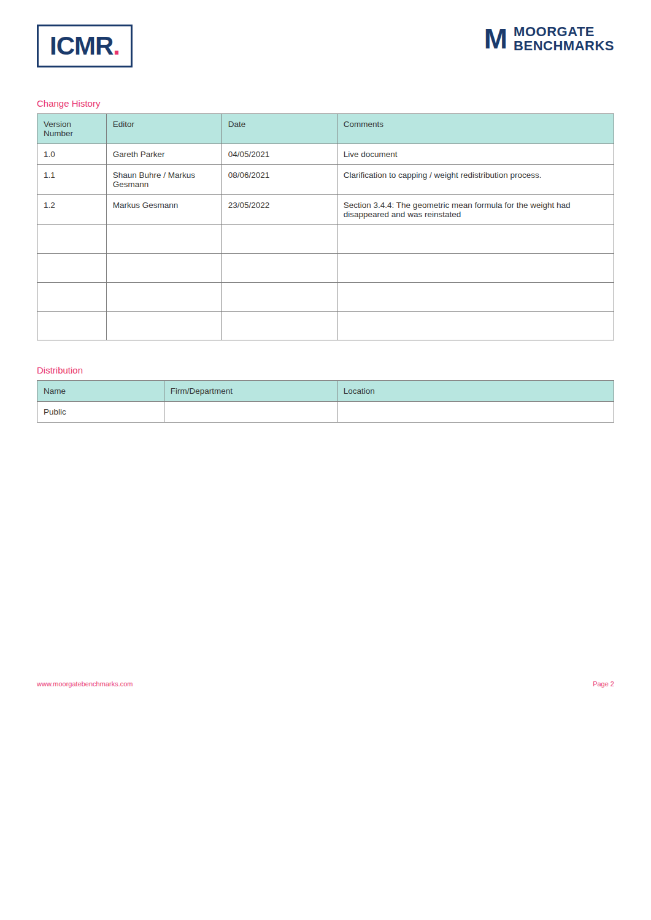ICMR.
M
MOORGATE
BENCHMARKS
Change History
| Version Number | Editor | Date | Comments |
| --- | --- | --- | --- |
| 1.0 | Gareth Parker | 04/05/2021 | Live document |
| 1.1 | Shaun Buhre / Markus Gesmann | 08/06/2021 | Clarification to capping / weight redistribution process. |
| 1.2 | Markus Gesmann | 23/05/2022 | Section 3.4.4: The geometric mean formula for the weight had disappeared and was reinstated |
Distribution
| Name | Firm/Department | Location |
| --- | --- | --- |
| Public | | |
www.moorgatebenchmarks.com Page 2